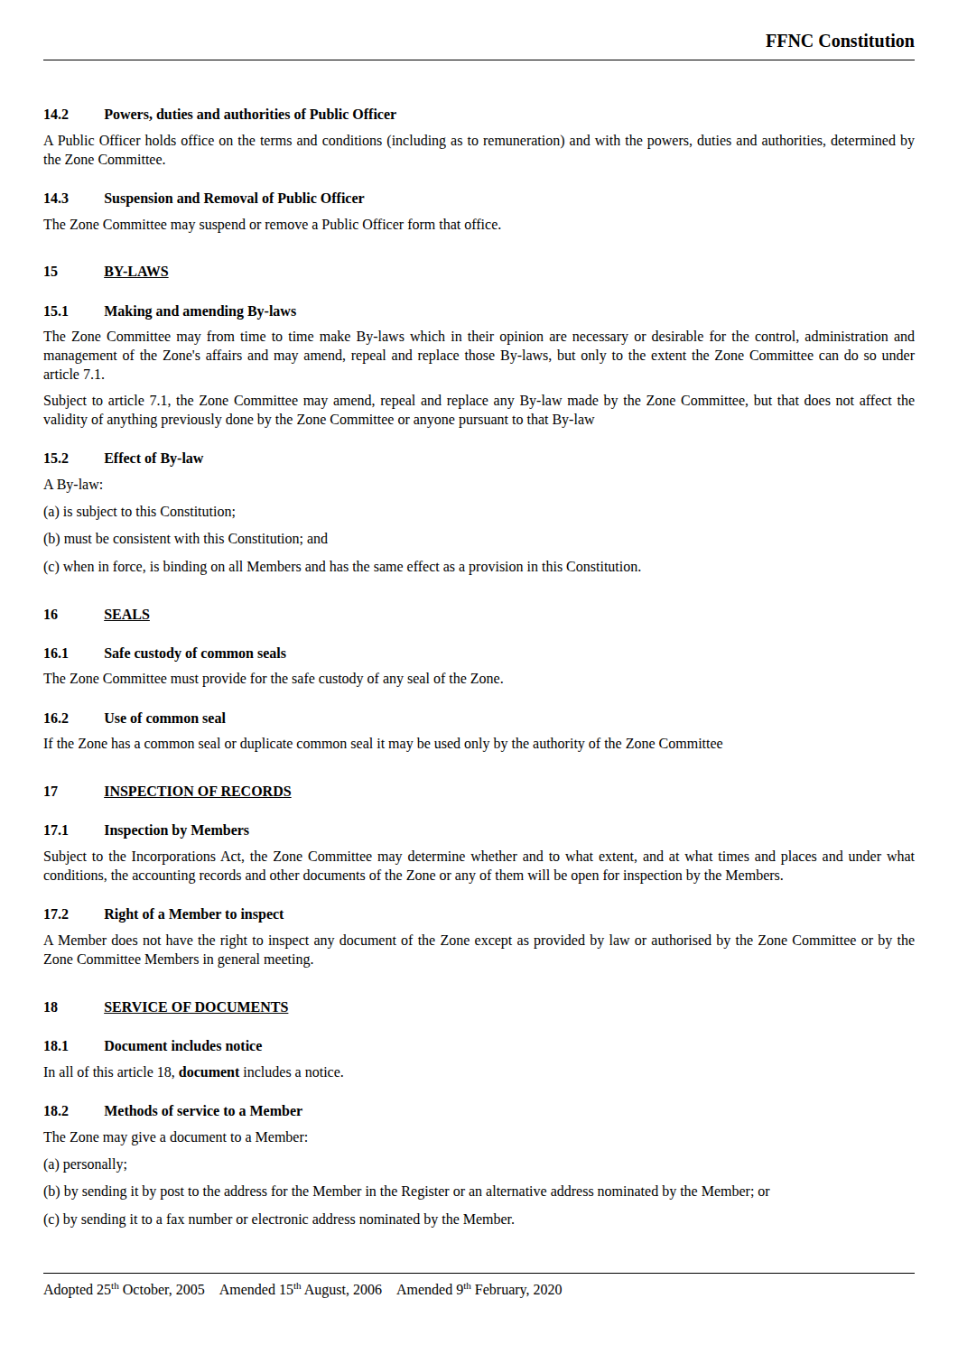FFNC Constitution
14.2 Powers, duties and authorities of Public Officer
A Public Officer holds office on the terms and conditions (including as to remuneration) and with the powers, duties and authorities, determined by the Zone Committee.
14.3 Suspension and Removal of Public Officer
The Zone Committee may suspend or remove a Public Officer form that office.
15 BY-LAWS
15.1 Making and amending By-laws
The Zone Committee may from time to time make By-laws which in their opinion are necessary or desirable for the control, administration and management of the Zone's affairs and may amend, repeal and replace those By-laws, but only to the extent the Zone Committee can do so under article 7.1.
Subject to article 7.1, the Zone Committee may amend, repeal and replace any By-law made by the Zone Committee, but that does not affect the validity of anything previously done by the Zone Committee or anyone pursuant to that By-law
15.2 Effect of By-law
A By-law:
(a) is subject to this Constitution;
(b) must be consistent with this Constitution; and
(c) when in force, is binding on all Members and has the same effect as a provision in this Constitution.
16 SEALS
16.1 Safe custody of common seals
The Zone Committee must provide for the safe custody of any seal of the Zone.
16.2 Use of common seal
If the Zone has a common seal or duplicate common seal it may be used only by the authority of the Zone Committee
17 INSPECTION OF RECORDS
17.1 Inspection by Members
Subject to the Incorporations Act, the Zone Committee may determine whether and to what extent, and at what times and places and under what conditions, the accounting records and other documents of the Zone or any of them will be open for inspection by the Members.
17.2 Right of a Member to inspect
A Member does not have the right to inspect any document of the Zone except as provided by law or authorised by the Zone Committee or by the Zone Committee Members in general meeting.
18 SERVICE OF DOCUMENTS
18.1 Document includes notice
In all of this article 18, document includes a notice.
18.2 Methods of service to a Member
The Zone may give a document to a Member:
(a) personally;
(b) by sending it by post to the address for the Member in the Register or an alternative address nominated by the Member; or
(c) by sending it to a fax number or electronic address nominated by the Member.
Adopted 25th October, 2005 Amended 15th August, 2006 Amended 9th February, 2020